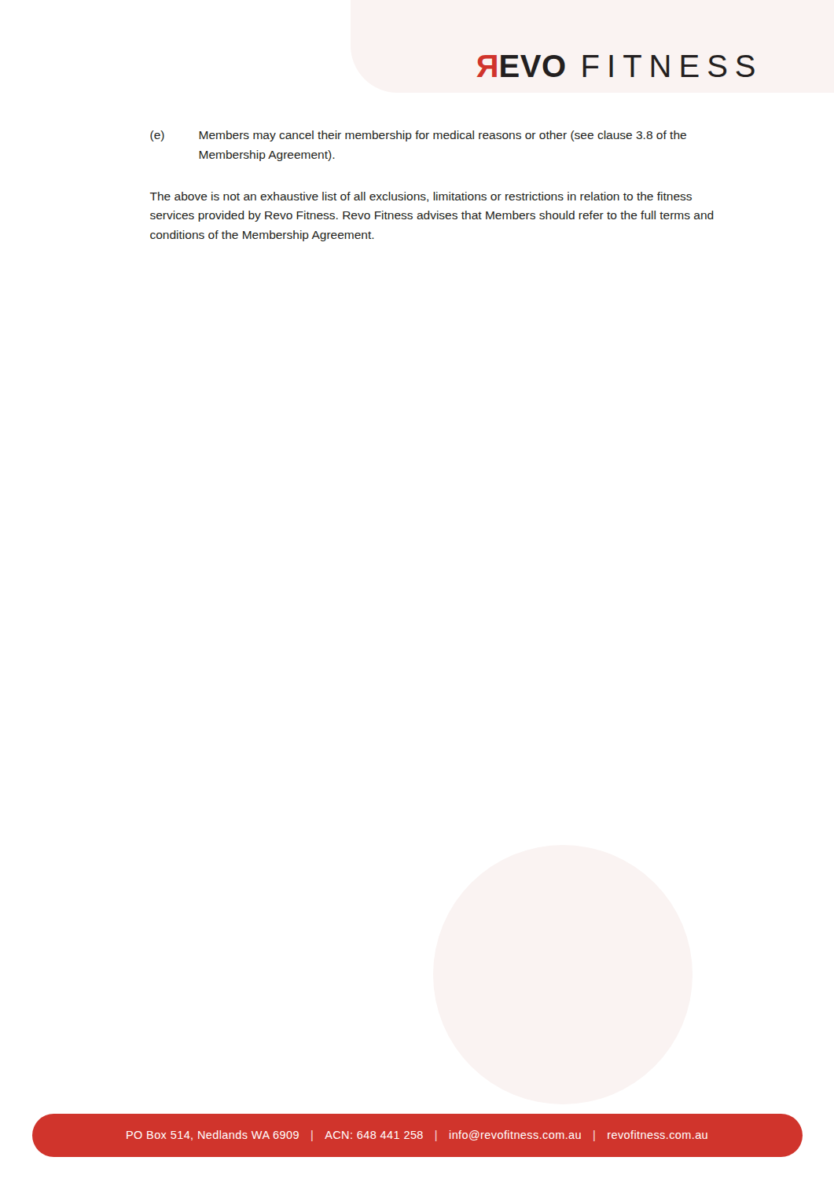REVO FITNESS
(e)
Members may cancel their membership for medical reasons or other (see clause 3.8 of the Membership Agreement).
The above is not an exhaustive list of all exclusions, limitations or restrictions in relation to the fitness services provided by Revo Fitness. Revo Fitness advises that Members should refer to the full terms and conditions of the Membership Agreement.
PO Box 514, Nedlands WA 6909|ACN: 648 441 258|info@revofitness.com.au|revofitness.com.au